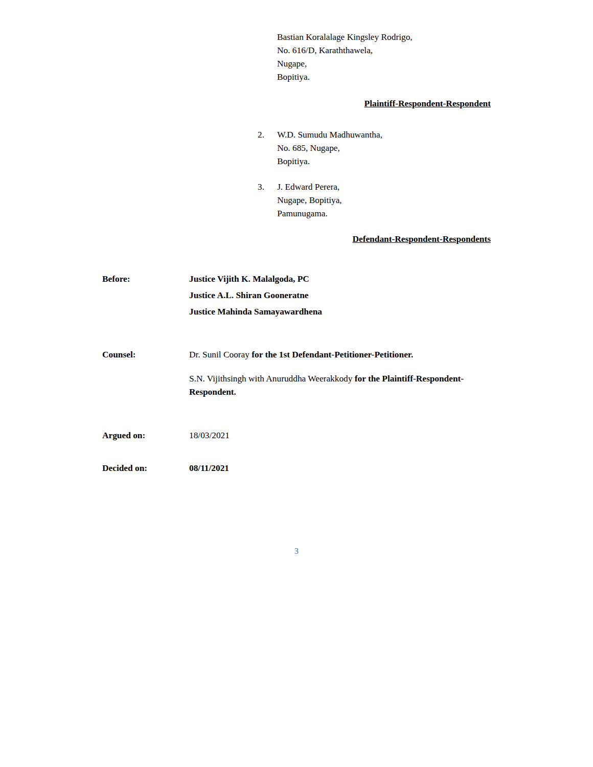Bastian Koralalage Kingsley Rodrigo,
No. 616/D, Karaththawela,
Nugape,
Bopitiya.
Plaintiff-Respondent-Respondent
2.
W.D. Sumudu Madhuwantha,
No. 685, Nugape,
Bopitiya.
3.
J. Edward Perera,
Nugape, Bopitiya,
Pamunugama.
Defendant-Respondent-Respondents
Before:
Justice Vijith K. Malalgoda, PC
Justice A.L. Shiran Gooneratne
Justice Mahinda Samayawardhena
Counsel:
Dr. Sunil Cooray for the 1st Defendant-Petitioner-Petitioner.
S.N. Vijithsingh with Anuruddha Weerakkody for the Plaintiff-Respondent-Respondent.
Argued on:
18/03/2021
Decided on:
08/11/2021
3